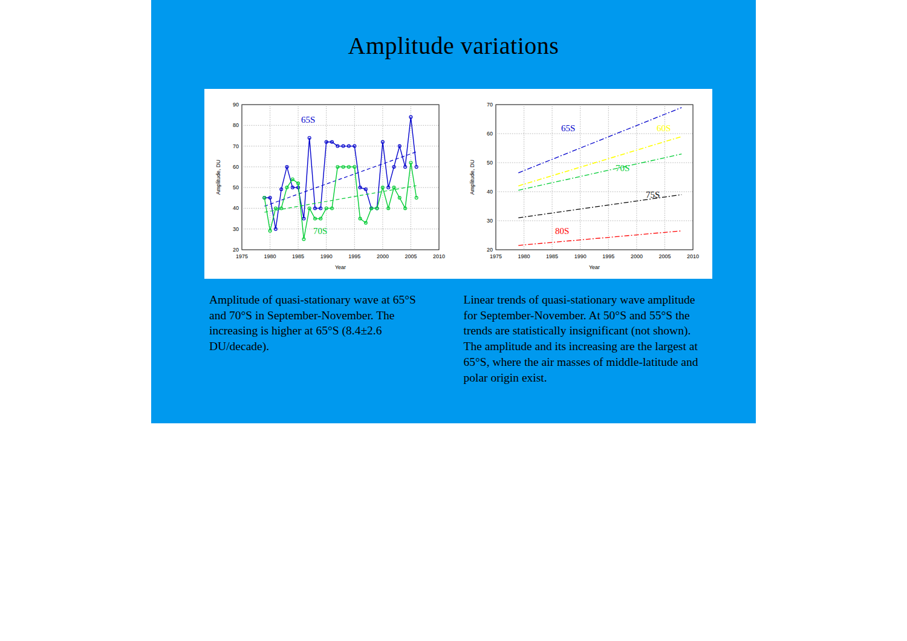Amplitude variations
20 30 40 50 60 70 80 90 1975 1980 1985 1990 1995 2000 2005 2010 Year Amplitude, DU 65S 70S
20 30 40 50 60 70 1975 1980 1985 1990 1995 2000 2005 2010 Year Amplitude, DU 65S 60S 70S 75S 80S
Amplitude of quasi-stationary wave at 65°S and 70°S in September-November. The increasing is higher at 65°S (8.4±2.6 DU/decade).
Linear trends of quasi-stationary wave amplitude for September-November. At 50°S and 55°S the trends are statistically insignificant (not shown). The amplitude and its increasing are the largest at 65°S, where the air masses of middle-latitude and polar origin exist.